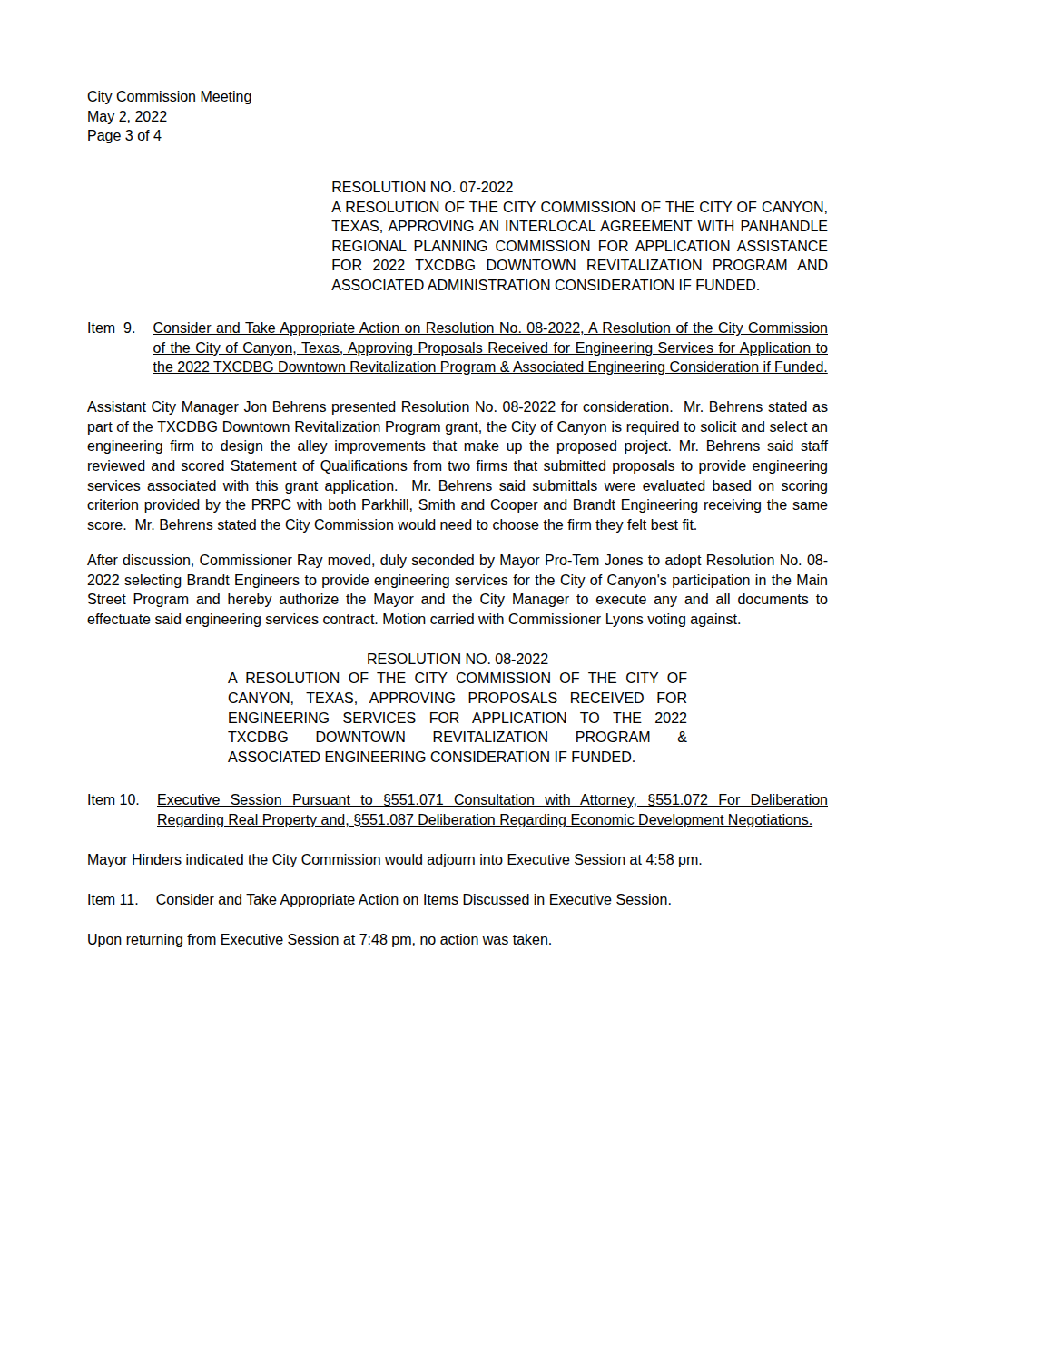City Commission Meeting
May 2, 2022
Page 3 of 4
RESOLUTION NO. 07-2022
A RESOLUTION OF THE CITY COMMISSION OF THE CITY OF CANYON, TEXAS, APPROVING AN INTERLOCAL AGREEMENT WITH PANHANDLE REGIONAL PLANNING COMMISSION FOR APPLICATION ASSISTANCE FOR 2022 TXCDBG DOWNTOWN REVITALIZATION PROGRAM AND ASSOCIATED ADMINISTRATION CONSIDERATION IF FUNDED.
Item 9.
Consider and Take Appropriate Action on Resolution No. 08-2022, A Resolution of the City Commission of the City of Canyon, Texas, Approving Proposals Received for Engineering Services for Application to the 2022 TXCDBG Downtown Revitalization Program & Associated Engineering Consideration if Funded.
Assistant City Manager Jon Behrens presented Resolution No. 08-2022 for consideration. Mr. Behrens stated as part of the TXCDBG Downtown Revitalization Program grant, the City of Canyon is required to solicit and select an engineering firm to design the alley improvements that make up the proposed project. Mr. Behrens said staff reviewed and scored Statement of Qualifications from two firms that submitted proposals to provide engineering services associated with this grant application. Mr. Behrens said submittals were evaluated based on scoring criterion provided by the PRPC with both Parkhill, Smith and Cooper and Brandt Engineering receiving the same score. Mr. Behrens stated the City Commission would need to choose the firm they felt best fit.
After discussion, Commissioner Ray moved, duly seconded by Mayor Pro-Tem Jones to adopt Resolution No. 08-2022 selecting Brandt Engineers to provide engineering services for the City of Canyon's participation in the Main Street Program and hereby authorize the Mayor and the City Manager to execute any and all documents to effectuate said engineering services contract. Motion carried with Commissioner Lyons voting against.
RESOLUTION NO. 08-2022
A RESOLUTION OF THE CITY COMMISSION OF THE CITY OF CANYON, TEXAS, APPROVING PROPOSALS RECEIVED FOR ENGINEERING SERVICES FOR APPLICATION TO THE 2022 TXCDBG DOWNTOWN REVITALIZATION PROGRAM & ASSOCIATED ENGINEERING CONSIDERATION IF FUNDED.
Item 10.
Executive Session Pursuant to §551.071 Consultation with Attorney, §551.072 For Deliberation Regarding Real Property and, §551.087 Deliberation Regarding Economic Development Negotiations.
Mayor Hinders indicated the City Commission would adjourn into Executive Session at 4:58 pm.
Item 11.
Consider and Take Appropriate Action on Items Discussed in Executive Session.
Upon returning from Executive Session at 7:48 pm, no action was taken.